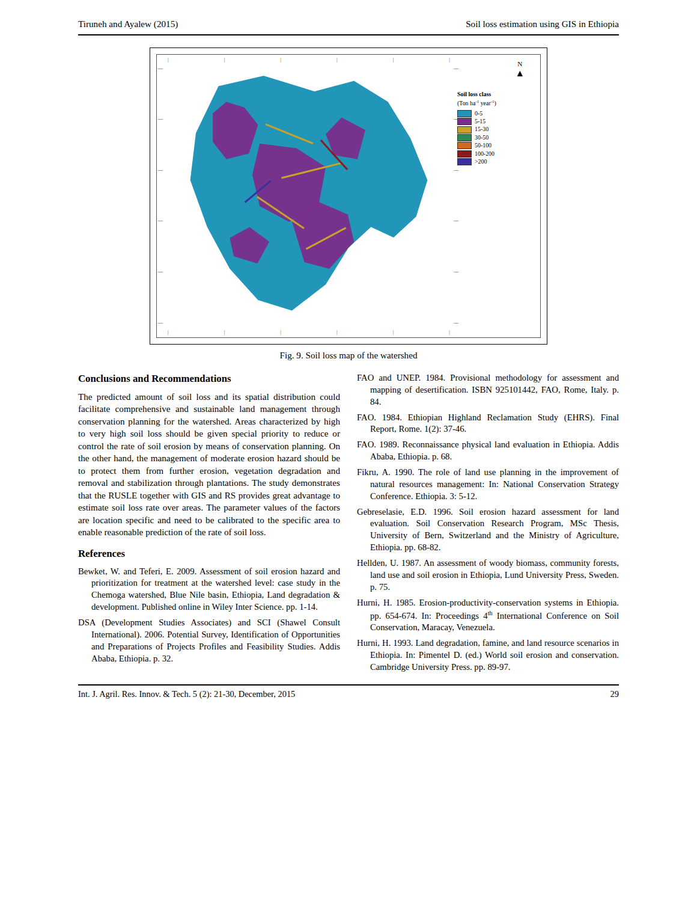Tiruneh and Ayalew (2015) Soil loss estimation using GIS in Ethiopia
||||||
||||||
——————
——————
N
▲
Soil loss class
(Ton ha-1 year-1)
0-5
5-15
15-30
30-50
50-100
100-200
>200
Fig. 9. Soil loss map of the watershed
Conclusions and Recommendations
The predicted amount of soil loss and its spatial distribution could facilitate comprehensive and sustainable land management through conservation planning for the watershed. Areas characterized by high to very high soil loss should be given special priority to reduce or control the rate of soil erosion by means of conservation planning. On the other hand, the management of moderate erosion hazard should be to protect them from further erosion, vegetation degradation and removal and stabilization through plantations. The study demonstrates that the RUSLE together with GIS and RS provides great advantage to estimate soil loss rate over areas. The parameter values of the factors are location specific and need to be calibrated to the specific area to enable reasonable prediction of the rate of soil loss.
References
Bewket, W. and Teferi, E. 2009. Assessment of soil erosion hazard and prioritization for treatment at the watershed level: case study in the Chemoga watershed, Blue Nile basin, Ethiopia, Land degradation & development. Published online in Wiley Inter Science. pp. 1-14.
DSA (Development Studies Associates) and SCI (Shawel Consult International). 2006. Potential Survey, Identification of Opportunities and Preparations of Projects Profiles and Feasibility Studies. Addis Ababa, Ethiopia. p. 32.
FAO and UNEP. 1984. Provisional methodology for assessment and mapping of desertification. ISBN 925101442, FAO, Rome, Italy. p. 84.
FAO. 1984. Ethiopian Highland Reclamation Study (EHRS). Final Report, Rome. 1(2): 37-46.
FAO. 1989. Reconnaissance physical land evaluation in Ethiopia. Addis Ababa, Ethiopia. p. 68.
Fikru, A. 1990. The role of land use planning in the improvement of natural resources management: In: National Conservation Strategy Conference. Ethiopia. 3: 5-12.
Gebreselasie, E.D. 1996. Soil erosion hazard assessment for land evaluation. Soil Conservation Research Program, MSc Thesis, University of Bern, Switzerland and the Ministry of Agriculture, Ethiopia. pp. 68-82.
Hellden, U. 1987. An assessment of woody biomass, community forests, land use and soil erosion in Ethiopia, Lund University Press, Sweden. p. 75.
Hurni, H. 1985. Erosion-productivity-conservation systems in Ethiopia. pp. 654-674. In: Proceedings 4th International Conference on Soil Conservation, Maracay, Venezuela.
Hurni, H. 1993. Land degradation, famine, and land resource scenarios in Ethiopia. In: Pimentel D. (ed.) World soil erosion and conservation. Cambridge University Press. pp. 89-97.
Int. J. Agril. Res. Innov. & Tech. 5 (2): 21-30, December, 2015 29